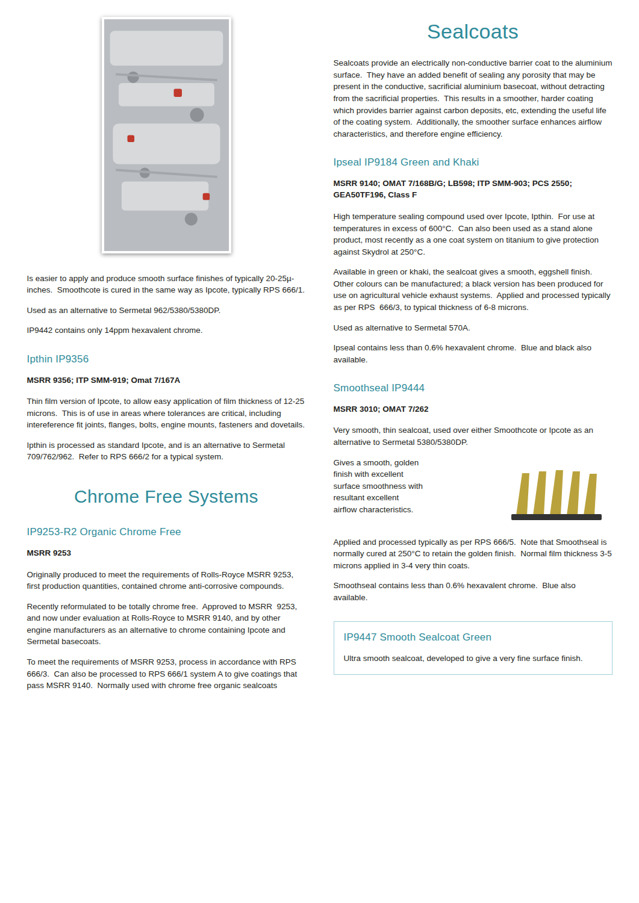Is easier to apply and produce smooth surface finishes of typically 20-25µ-inches. Smoothcote is cured in the same way as Ipcote, typically RPS 666/1.
Used as an alternative to Sermetal 962/5380/5380DP.
IP9442 contains only 14ppm hexavalent chrome.
Ipthin IP9356
MSRR 9356; ITP SMM-919; Omat 7/167A
Thin film version of Ipcote, to allow easy application of film thickness of 12-25 microns. This is of use in areas where tolerances are critical, including intereference fit joints, flanges, bolts, engine mounts, fasteners and dovetails.
Ipthin is processed as standard Ipcote, and is an alternative to Sermetal 709/762/962. Refer to RPS 666/2 for a typical system.
Chrome Free Systems
IP9253-R2 Organic Chrome Free
MSRR 9253
Originally produced to meet the requirements of Rolls-Royce MSRR 9253, first production quantities, contained chrome anti-corrosive compounds.
Recently reformulated to be totally chrome free. Approved to MSRR 9253, and now under evaluation at Rolls-Royce to MSRR 9140, and by other engine manufacturers as an alternative to chrome containing Ipcote and Sermetal basecoats.
To meet the requirements of MSRR 9253, process in accordance with RPS 666/3. Can also be processed to RPS 666/1 system A to give coatings that pass MSRR 9140. Normally used with chrome free organic sealcoats
Sealcoats
Sealcoats provide an electrically non-conductive barrier coat to the aluminium surface. They have an added benefit of sealing any porosity that may be present in the conductive, sacrificial aluminium basecoat, without detracting from the sacrificial properties. This results in a smoother, harder coating which provides barrier against carbon deposits, etc, extending the useful life of the coating system. Additionally, the smoother surface enhances airflow characteristics, and therefore engine efficiency.
Ipseal IP9184 Green and Khaki
MSRR 9140; OMAT 7/168B/G; LB598; ITP SMM-903; PCS 2550; GEA50TF196, Class F
High temperature sealing compound used over Ipcote, Ipthin. For use at temperatures in excess of 600°C. Can also been used as a stand alone product, most recently as a one coat system on titanium to give protection against Skydrol at 250°C.
Available in green or khaki, the sealcoat gives a smooth, eggshell finish. Other colours can be manufactured; a black version has been produced for use on agricultural vehicle exhaust systems. Applied and processed typically as per RPS 666/3, to typical thickness of 6-8 microns.
Used as alternative to Sermetal 570A.
Ipseal contains less than 0.6% hexavalent chrome. Blue and black also available.
Smoothseal IP9444
MSRR 3010; OMAT 7/262
Very smooth, thin sealcoat, used over either Smoothcote or Ipcote as an alternative to Sermetal 5380/5380DP.
Gives a smooth, golden finish with excellent surface smoothness with resultant excellent airflow characteristics.
Applied and processed typically as per RPS 666/5. Note that Smoothseal is normally cured at 250°C to retain the golden finish. Normal film thickness 3-5 microns applied in 3-4 very thin coats.
Smoothseal contains less than 0.6% hexavalent chrome. Blue also available.
IP9447 Smooth Sealcoat Green
Ultra smooth sealcoat, developed to give a very fine surface finish.